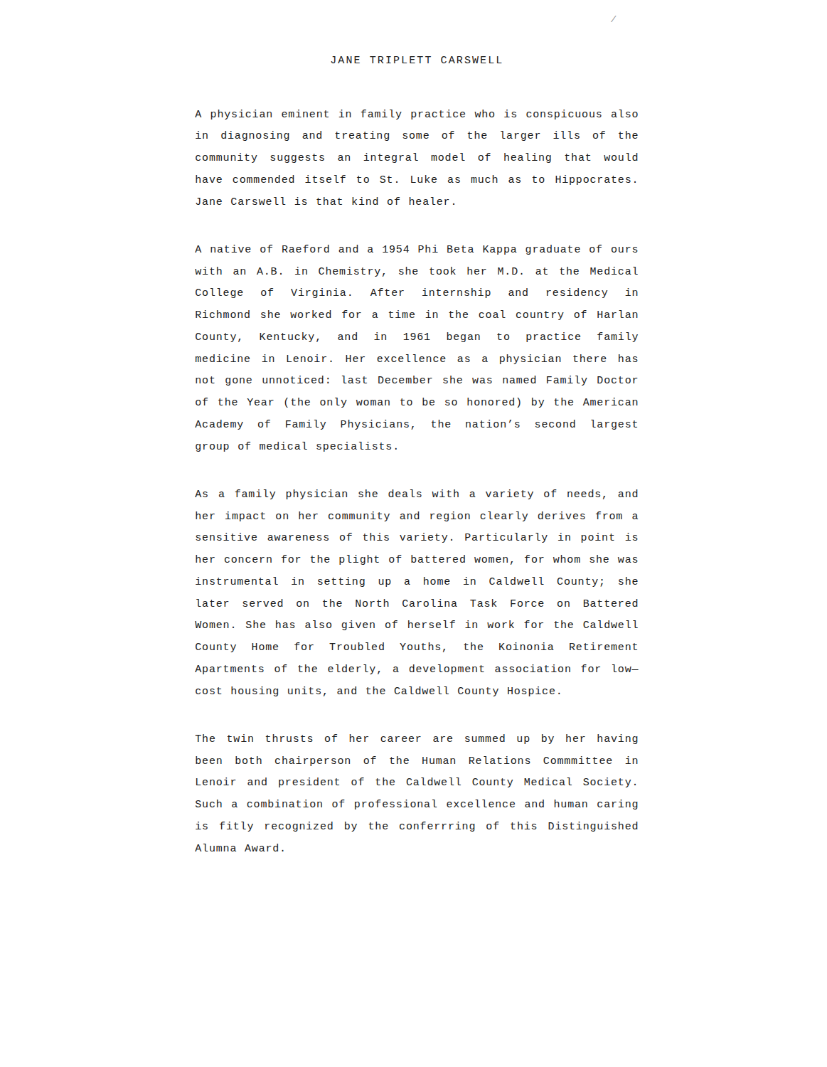/
JANE TRIPLETT CARSWELL
A physician eminent in family practice who is conspicuous also in diagnosing and treating some of the larger ills of the community suggests an integral model of healing that would have commended itself to St. Luke as much as to Hippocrates. Jane Carswell is that kind of healer.
A native of Raeford and a 1954 Phi Beta Kappa graduate of ours with an A.B. in Chemistry, she took her M.D. at the Medical College of Virginia. After internship and residency in Richmond she worked for a time in the coal country of Harlan County, Kentucky, and in 1961 began to practice family medicine in Lenoir. Her excellence as a physician there has not gone unnoticed: last December she was named Family Doctor of the Year (the only woman to be so honored) by the American Academy of Family Physicians, the nation’s second largest group of medical specialists.
As a family physician she deals with a variety of needs, and her impact on her community and region clearly derives from a sensitive awareness of this variety. Particularly in point is her concern for the plight of battered women, for whom she was instrumental in setting up a home in Caldwell County; she later served on the North Carolina Task Force on Battered Women. She has also given of herself in work for the Caldwell County Home for Troubled Youths, the Koinonia Retirement Apartments of the elderly, a development association for low—cost housing units, and the Caldwell County Hospice.
The twin thrusts of her career are summed up by her having been both chairperson of the Human Relations Commmittee in Lenoir and president of the Caldwell County Medical Society. Such a combination of professional excellence and human caring is fitly recognized by the conferrring of this Distinguished Alumna Award.